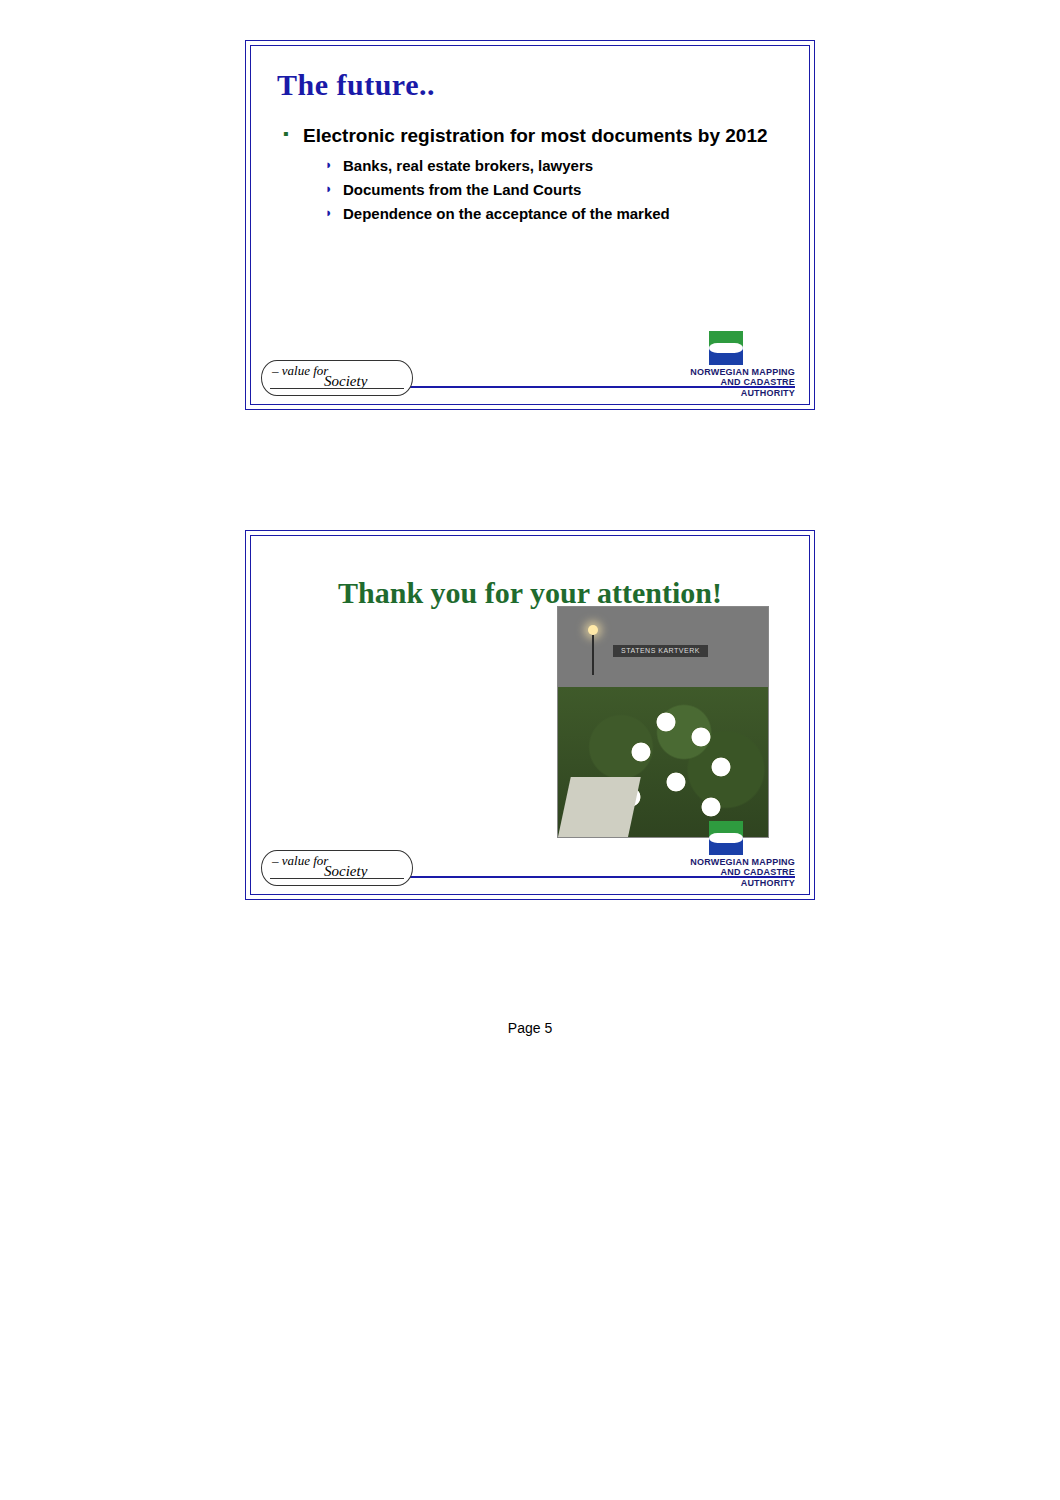The future..
Electronic registration for most documents by 2012
Banks, real estate brokers, lawyers
Documents from the Land Courts
Dependence on the acceptance of the marked
– value for Society
NORWEGIAN MAPPING
AND CADASTRE
AUTHORITY
Thank you for your attention!
STATENS KARTVERK
– value for Society
NORWEGIAN MAPPING
AND CADASTRE
AUTHORITY
Page 5